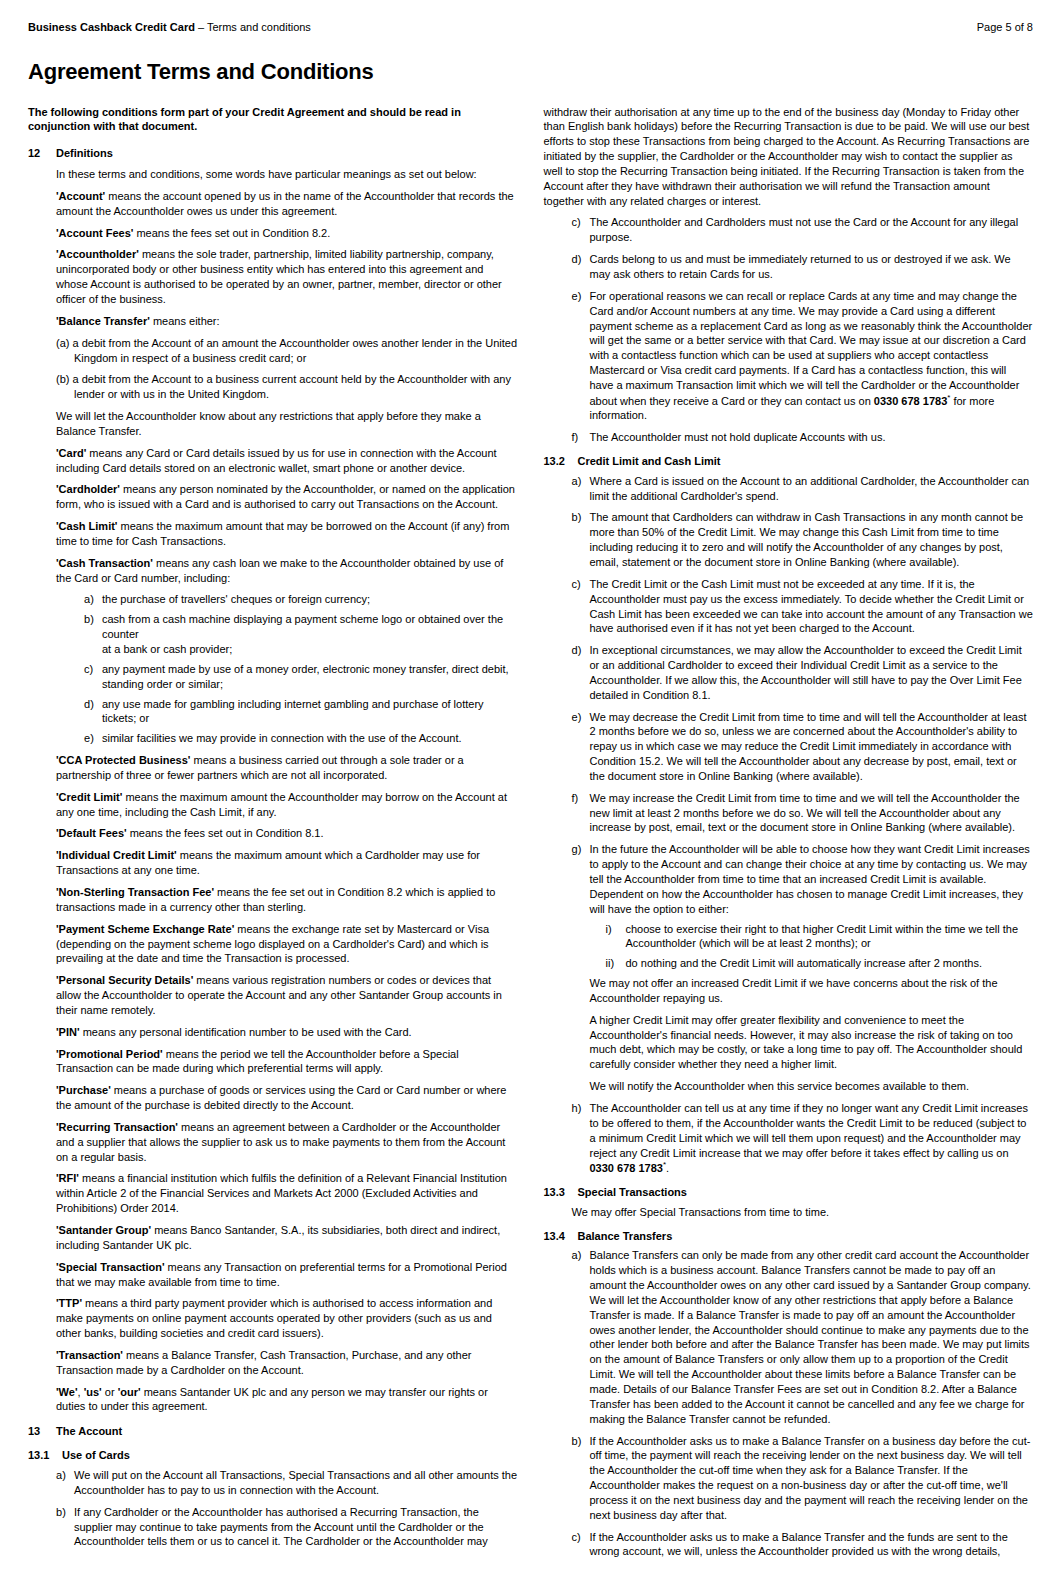Business Cashback Credit Card – Terms and conditions
Page 5 of 8
Agreement Terms and Conditions
The following conditions form part of your Credit Agreement and should be read in conjunction with that document.
12 Definitions
In these terms and conditions, some words have particular meanings as set out below:
'Account' means the account opened by us in the name of the Accountholder that records the amount the Accountholder owes us under this agreement.
'Account Fees' means the fees set out in Condition 8.2.
'Accountholder' means the sole trader, partnership, limited liability partnership, company, unincorporated body or other business entity which has entered into this agreement and whose Account is authorised to be operated by an owner, partner, member, director or other officer of the business.
'Balance Transfer' means either:
(a) a debit from the Account of an amount the Accountholder owes another lender in the United Kingdom in respect of a business credit card; or
(b) a debit from the Account to a business current account held by the Accountholder with any lender or with us in the United Kingdom.
We will let the Accountholder know about any restrictions that apply before they make a Balance Transfer.
'Card' means any Card or Card details issued by us for use in connection with the Account including Card details stored on an electronic wallet, smart phone or another device.
'Cardholder' means any person nominated by the Accountholder, or named on the application form, who is issued with a Card and is authorised to carry out Transactions on the Account.
'Cash Limit' means the maximum amount that may be borrowed on the Account (if any) from time to time for Cash Transactions.
'Cash Transaction' means any cash loan we make to the Accountholder obtained by use of the Card or Card number, including:
the purchase of travellers' cheques or foreign currency;
cash from a cash machine displaying a payment scheme logo or obtained over the counter
at a bank or cash provider;
any payment made by use of a money order, electronic money transfer, direct debit, standing order or similar;
any use made for gambling including internet gambling and purchase of lottery tickets; or
similar facilities we may provide in connection with the use of the Account.
'CCA Protected Business' means a business carried out through a sole trader or a partnership of three or fewer partners which are not all incorporated.
'Credit Limit' means the maximum amount the Accountholder may borrow on the Account at any one time, including the Cash Limit, if any.
'Default Fees' means the fees set out in Condition 8.1.
'Individual Credit Limit' means the maximum amount which a Cardholder may use for Transactions at any one time.
'Non-Sterling Transaction Fee' means the fee set out in Condition 8.2 which is applied to transactions made in a currency other than sterling.
'Payment Scheme Exchange Rate' means the exchange rate set by Mastercard or Visa (depending on the payment scheme logo displayed on a Cardholder's Card) and which is prevailing at the date and time the Transaction is processed.
'Personal Security Details' means various registration numbers or codes or devices that allow the Accountholder to operate the Account and any other Santander Group accounts in their name remotely.
'PIN' means any personal identification number to be used with the Card.
'Promotional Period' means the period we tell the Accountholder before a Special Transaction can be made during which preferential terms will apply.
'Purchase' means a purchase of goods or services using the Card or Card number or where the amount of the purchase is debited directly to the Account.
'Recurring Transaction' means an agreement between a Cardholder or the Accountholder and a supplier that allows the supplier to ask us to make payments to them from the Account on a regular basis.
'RFI' means a financial institution which fulfils the definition of a Relevant Financial Institution within Article 2 of the Financial Services and Markets Act 2000 (Excluded Activities and Prohibitions) Order 2014.
'Santander Group' means Banco Santander, S.A., its subsidiaries, both direct and indirect, including Santander UK plc.
'Special Transaction' means any Transaction on preferential terms for a Promotional Period that we may make available from time to time.
'TTP' means a third party payment provider which is authorised to access information and make payments on online payment accounts operated by other providers (such as us and other banks, building societies and credit card issuers).
'Transaction' means a Balance Transfer, Cash Transaction, Purchase, and any other Transaction made by a Cardholder on the Account.
'We', 'us' or 'our' means Santander UK plc and any person we may transfer our rights or duties to under this agreement.
13 The Account
13.1 Use of Cards
We will put on the Account all Transactions, Special Transactions and all other amounts the Accountholder has to pay to us in connection with the Account.
If any Cardholder or the Accountholder has authorised a Recurring Transaction, the supplier may continue to take payments from the Account until the Cardholder or the Accountholder tells them or us to cancel it. The Cardholder or the Accountholder may
withdraw their authorisation at any time up to the end of the business day (Monday to Friday other than English bank holidays) before the Recurring Transaction is due to be paid. We will use our best efforts to stop these Transactions from being charged to the Account. As Recurring Transactions are initiated by the supplier, the Cardholder or the Accountholder may wish to contact the supplier as well to stop the Recurring Transaction being initiated. If the Recurring Transaction is taken from the Account after they have withdrawn their authorisation we will refund the Transaction amount together with any related charges or interest.
The Accountholder and Cardholders must not use the Card or the Account for any illegal purpose.
Cards belong to us and must be immediately returned to us or destroyed if we ask. We may ask others to retain Cards for us.
For operational reasons we can recall or replace Cards at any time and may change the Card and/or Account numbers at any time. We may provide a Card using a different payment scheme as a replacement Card as long as we reasonably think the Accountholder will get the same or a better service with that Card. We may issue at our discretion a Card with a contactless function which can be used at suppliers who accept contactless Mastercard or Visa credit card payments. If a Card has a contactless function, this will have a maximum Transaction limit which we will tell the Cardholder or the Accountholder about when they receive a Card or they can contact us on 0330 678 1783* for more information.
The Accountholder must not hold duplicate Accounts with us.
13.2 Credit Limit and Cash Limit
Where a Card is issued on the Account to an additional Cardholder, the Accountholder can limit the additional Cardholder's spend.
The amount that Cardholders can withdraw in Cash Transactions in any month cannot be more than 50% of the Credit Limit. We may change this Cash Limit from time to time including reducing it to zero and will notify the Accountholder of any changes by post, email, statement or the document store in Online Banking (where available).
The Credit Limit or the Cash Limit must not be exceeded at any time. If it is, the Accountholder must pay us the excess immediately. To decide whether the Credit Limit or Cash Limit has been exceeded we can take into account the amount of any Transaction we have authorised even if it has not yet been charged to the Account.
In exceptional circumstances, we may allow the Accountholder to exceed the Credit Limit or an additional Cardholder to exceed their Individual Credit Limit as a service to the Accountholder. If we allow this, the Accountholder will still have to pay the Over Limit Fee detailed in Condition 8.1.
We may decrease the Credit Limit from time to time and will tell the Accountholder at least 2 months before we do so, unless we are concerned about the Accountholder's ability to repay us in which case we may reduce the Credit Limit immediately in accordance with Condition 15.2. We will tell the Accountholder about any decrease by post, email, text or the document store in Online Banking (where available).
We may increase the Credit Limit from time to time and we will tell the Accountholder the new limit at least 2 months before we do so. We will tell the Accountholder about any increase by post, email, text or the document store in Online Banking (where available).
In the future the Accountholder will be able to choose how they want Credit Limit increases to apply to the Account and can change their choice at any time by contacting us. We may tell the Accountholder from time to time that an increased Credit Limit is available. Dependent on how the Accountholder has chosen to manage Credit Limit increases, they will have the option to either:
choose to exercise their right to that higher Credit Limit within the time we tell the Accountholder (which will be at least 2 months); or
do nothing and the Credit Limit will automatically increase after 2 months.
We may not offer an increased Credit Limit if we have concerns about the risk of the Accountholder repaying us.
A higher Credit Limit may offer greater flexibility and convenience to meet the Accountholder's financial needs. However, it may also increase the risk of taking on too much debt, which may be costly, or take a long time to pay off. The Accountholder should carefully consider whether they need a higher limit.
We will notify the Accountholder when this service becomes available to them.
The Accountholder can tell us at any time if they no longer want any Credit Limit increases to be offered to them, if the Accountholder wants the Credit Limit to be reduced (subject to a minimum Credit Limit which we will tell them upon request) and the Accountholder may reject any Credit Limit increase that we may offer before it takes effect by calling us on 0330 678 1783*.
13.3 Special Transactions
We may offer Special Transactions from time to time.
13.4 Balance Transfers
Balance Transfers can only be made from any other credit card account the Accountholder holds which is a business account. Balance Transfers cannot be made to pay off an amount the Accountholder owes on any other card issued by a Santander Group company. We will let the Accountholder know of any other restrictions that apply before a Balance Transfer is made. If a Balance Transfer is made to pay off an amount the Accountholder owes another lender, the Accountholder should continue to make any payments due to the other lender both before and after the Balance Transfer has been made. We may put limits on the amount of Balance Transfers or only allow them up to a proportion of the Credit Limit. We will tell the Accountholder about these limits before a Balance Transfer can be made. Details of our Balance Transfer Fees are set out in Condition 8.2. After a Balance Transfer has been added to the Account it cannot be cancelled and any fee we charge for making the Balance Transfer cannot be refunded.
If the Accountholder asks us to make a Balance Transfer on a business day before the cut-off time, the payment will reach the receiving lender on the next business day. We will tell the Accountholder the cut-off time when they ask for a Balance Transfer. If the Accountholder makes the request on a non-business day or after the cut-off time, we'll process it on the next business day and the payment will reach the receiving lender on the next business day after that.
If the Accountholder asks us to make a Balance Transfer and the funds are sent to the wrong account, we will, unless the Accountholder provided us with the wrong details,